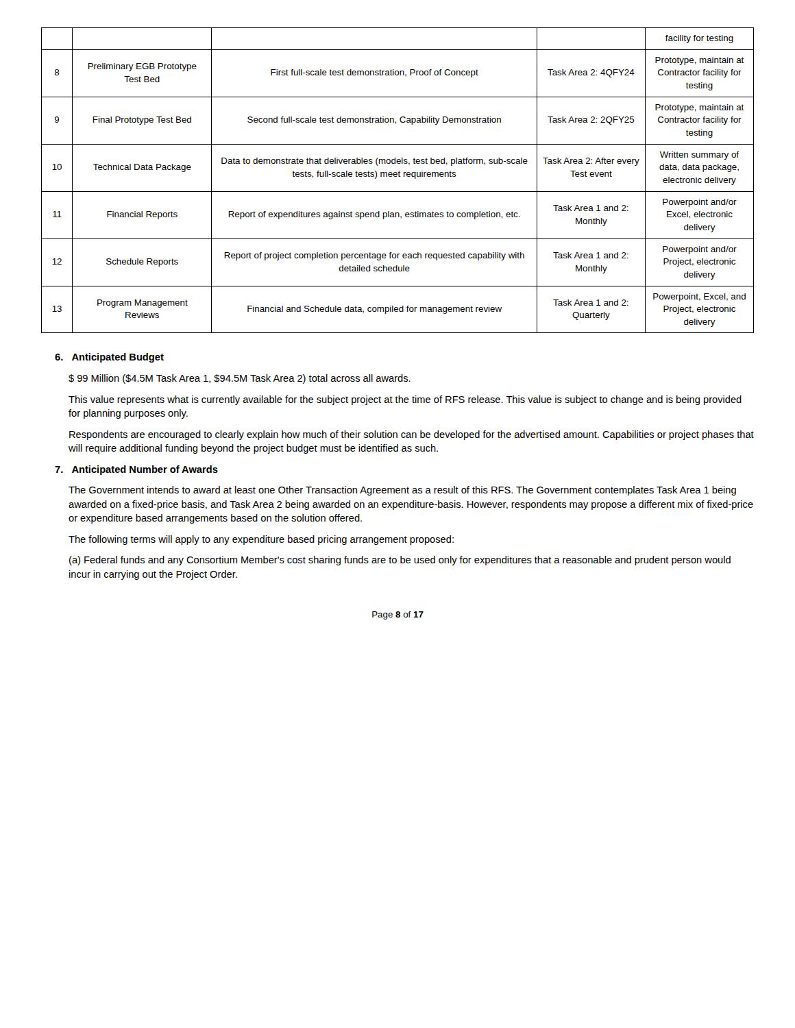| | | | | facility for testing |
| 8 | Preliminary EGB Prototype Test Bed | First full-scale test demonstration, Proof of Concept | Task Area 2: 4QFY24 | Prototype, maintain at Contractor facility for testing |
| 9 | Final Prototype Test Bed | Second full-scale test demonstration, Capability Demonstration | Task Area 2: 2QFY25 | Prototype, maintain at Contractor facility for testing |
| 10 | Technical Data Package | Data to demonstrate that deliverables (models, test bed, platform, sub-scale tests, full-scale tests) meet requirements | Task Area 2: After every Test event | Written summary of data, data package, electronic delivery |
| 11 | Financial Reports | Report of expenditures against spend plan, estimates to completion, etc. | Task Area 1 and 2: Monthly | Powerpoint and/or Excel, electronic delivery |
| 12 | Schedule Reports | Report of project completion percentage for each requested capability with detailed schedule | Task Area 1 and 2: Monthly | Powerpoint and/or Project, electronic delivery |
| 13 | Program Management Reviews | Financial and Schedule data, compiled for management review | Task Area 1 and 2: Quarterly | Powerpoint, Excel, and Project, electronic delivery |
6. Anticipated Budget
$ 99 Million ($4.5M Task Area 1, $94.5M Task Area 2) total across all awards.
This value represents what is currently available for the subject project at the time of RFS release. This value is subject to change and is being provided for planning purposes only.
Respondents are encouraged to clearly explain how much of their solution can be developed for the advertised amount. Capabilities or project phases that will require additional funding beyond the project budget must be identified as such.
7. Anticipated Number of Awards
The Government intends to award at least one Other Transaction Agreement as a result of this RFS. The Government contemplates Task Area 1 being awarded on a fixed-price basis, and Task Area 2 being awarded on an expenditure-basis. However, respondents may propose a different mix of fixed-price or expenditure based arrangements based on the solution offered.
The following terms will apply to any expenditure based pricing arrangement proposed:
(a) Federal funds and any Consortium Member's cost sharing funds are to be used only for expenditures that a reasonable and prudent person would incur in carrying out the Project Order.
Page 8 of 17